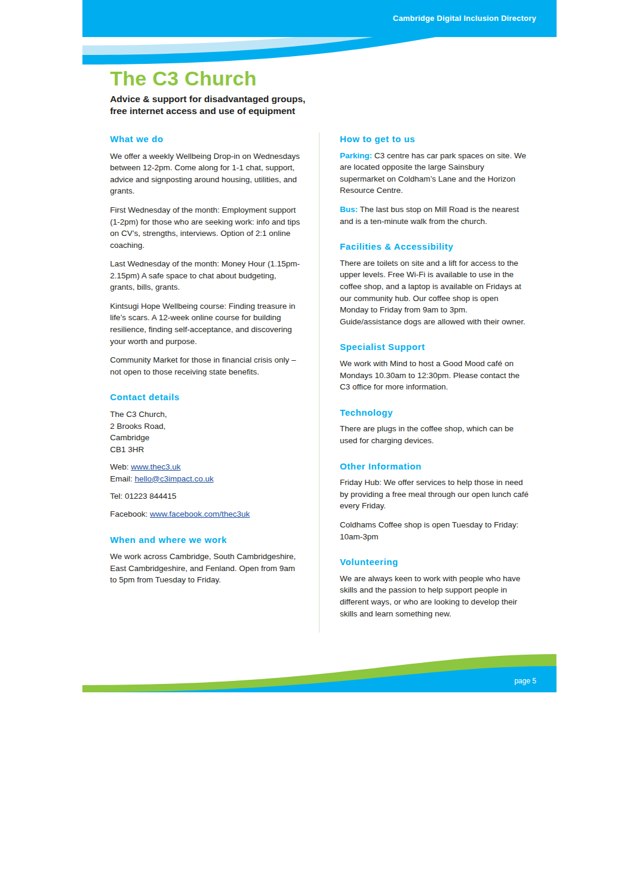Cambridge Digital Inclusion Directory
The C3 Church
Advice & support for disadvantaged groups,
free internet access and use of equipment
What we do
We offer a weekly Wellbeing Drop-in on Wednesdays between 12-2pm. Come along for 1-1 chat, support, advice and signposting around housing, utilities, and grants.
First Wednesday of the month: Employment support (1-2pm) for those who are seeking work: info and tips on CV’s, strengths, interviews. Option of 2:1 online coaching.
Last Wednesday of the month: Money Hour (1.15pm-2.15pm) A safe space to chat about budgeting, grants, bills, grants.
Kintsugi Hope Wellbeing course: Finding treasure in life’s scars. A 12-week online course for building resilience, finding self-acceptance, and discovering your worth and purpose.
Community Market for those in financial crisis only – not open to those receiving state benefits.
Contact details
The C3 Church,
2 Brooks Road,
Cambridge
CB1 3HR
Web: www.thec3.uk
Email: hello@c3impact.co.uk
Tel: 01223 844415
Facebook: www.facebook.com/thec3uk
When and where we work
We work across Cambridge, South Cambridgeshire, East Cambridgeshire, and Fenland. Open from 9am to 5pm from Tuesday to Friday.
How to get to us
Parking: C3 centre has car park spaces on site. We are located opposite the large Sainsbury supermarket on Coldham’s Lane and the Horizon Resource Centre.
Bus: The last bus stop on Mill Road is the nearest and is a ten-minute walk from the church.
Facilities & Accessibility
There are toilets on site and a lift for access to the upper levels. Free Wi-Fi is available to use in the coffee shop, and a laptop is available on Fridays at our community hub. Our coffee shop is open Monday to Friday from 9am to 3pm. Guide/assistance dogs are allowed with their owner.
Specialist Support
We work with Mind to host a Good Mood café on Mondays 10.30am to 12:30pm. Please contact the C3 office for more information.
Technology
There are plugs in the coffee shop, which can be used for charging devices.
Other Information
Friday Hub: We offer services to help those in need by providing a free meal through our open lunch café every Friday.
Coldhams Coffee shop is open Tuesday to Friday: 10am-3pm
Volunteering
We are always keen to work with people who have skills and the passion to help support people in different ways, or who are looking to develop their skills and learn something new.
page 5